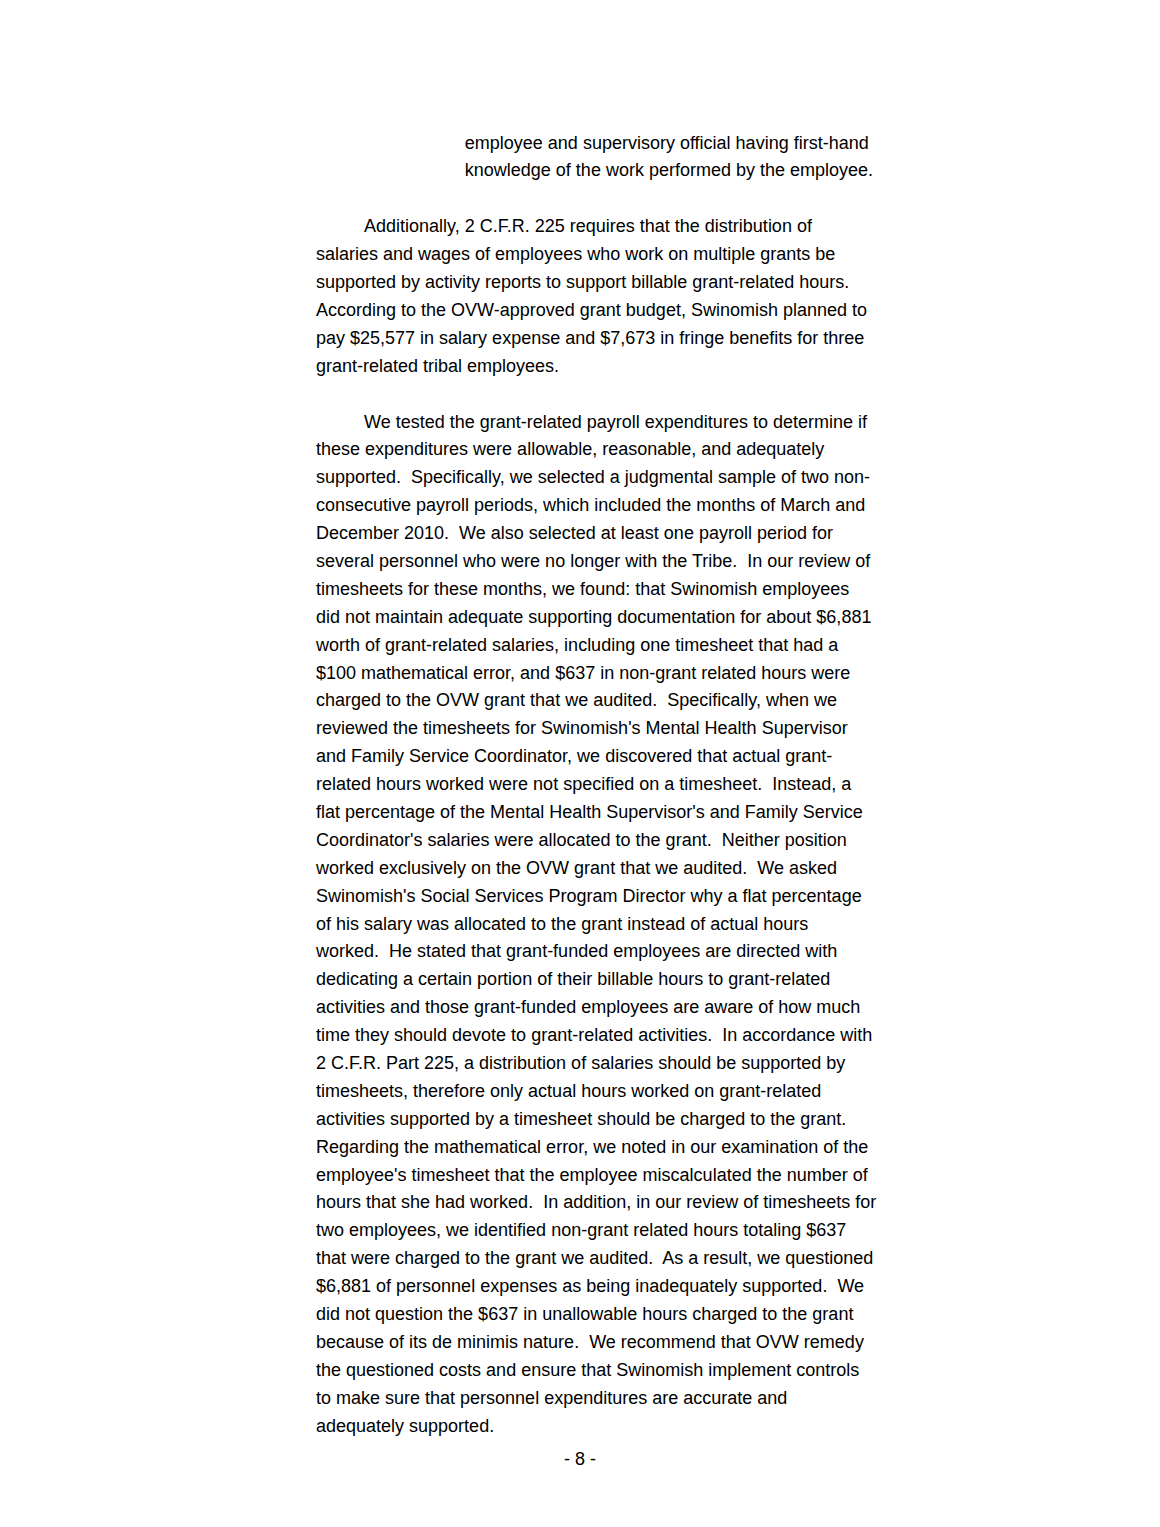employee and supervisory official having first-hand
knowledge of the work performed by the employee.
Additionally, 2 C.F.R. 225 requires that the distribution of salaries and wages of employees who work on multiple grants be supported by activity reports to support billable grant-related hours. According to the OVW-approved grant budget, Swinomish planned to pay $25,577 in salary expense and $7,673 in fringe benefits for three grant-related tribal employees.
We tested the grant-related payroll expenditures to determine if these expenditures were allowable, reasonable, and adequately supported. Specifically, we selected a judgmental sample of two non-consecutive payroll periods, which included the months of March and December 2010. We also selected at least one payroll period for several personnel who were no longer with the Tribe. In our review of timesheets for these months, we found: that Swinomish employees did not maintain adequate supporting documentation for about $6,881 worth of grant-related salaries, including one timesheet that had a $100 mathematical error, and $637 in non-grant related hours were charged to the OVW grant that we audited. Specifically, when we reviewed the timesheets for Swinomish's Mental Health Supervisor and Family Service Coordinator, we discovered that actual grant-related hours worked were not specified on a timesheet. Instead, a flat percentage of the Mental Health Supervisor's and Family Service Coordinator's salaries were allocated to the grant. Neither position worked exclusively on the OVW grant that we audited. We asked Swinomish's Social Services Program Director why a flat percentage of his salary was allocated to the grant instead of actual hours worked. He stated that grant-funded employees are directed with dedicating a certain portion of their billable hours to grant-related activities and those grant-funded employees are aware of how much time they should devote to grant-related activities. In accordance with 2 C.F.R. Part 225, a distribution of salaries should be supported by timesheets, therefore only actual hours worked on grant-related activities supported by a timesheet should be charged to the grant. Regarding the mathematical error, we noted in our examination of the employee's timesheet that the employee miscalculated the number of hours that she had worked. In addition, in our review of timesheets for two employees, we identified non-grant related hours totaling $637 that were charged to the grant we audited. As a result, we questioned $6,881 of personnel expenses as being inadequately supported. We did not question the $637 in unallowable hours charged to the grant because of its de minimis nature. We recommend that OVW remedy the questioned costs and ensure that Swinomish implement controls to make sure that personnel expenditures are accurate and adequately supported.
- 8 -